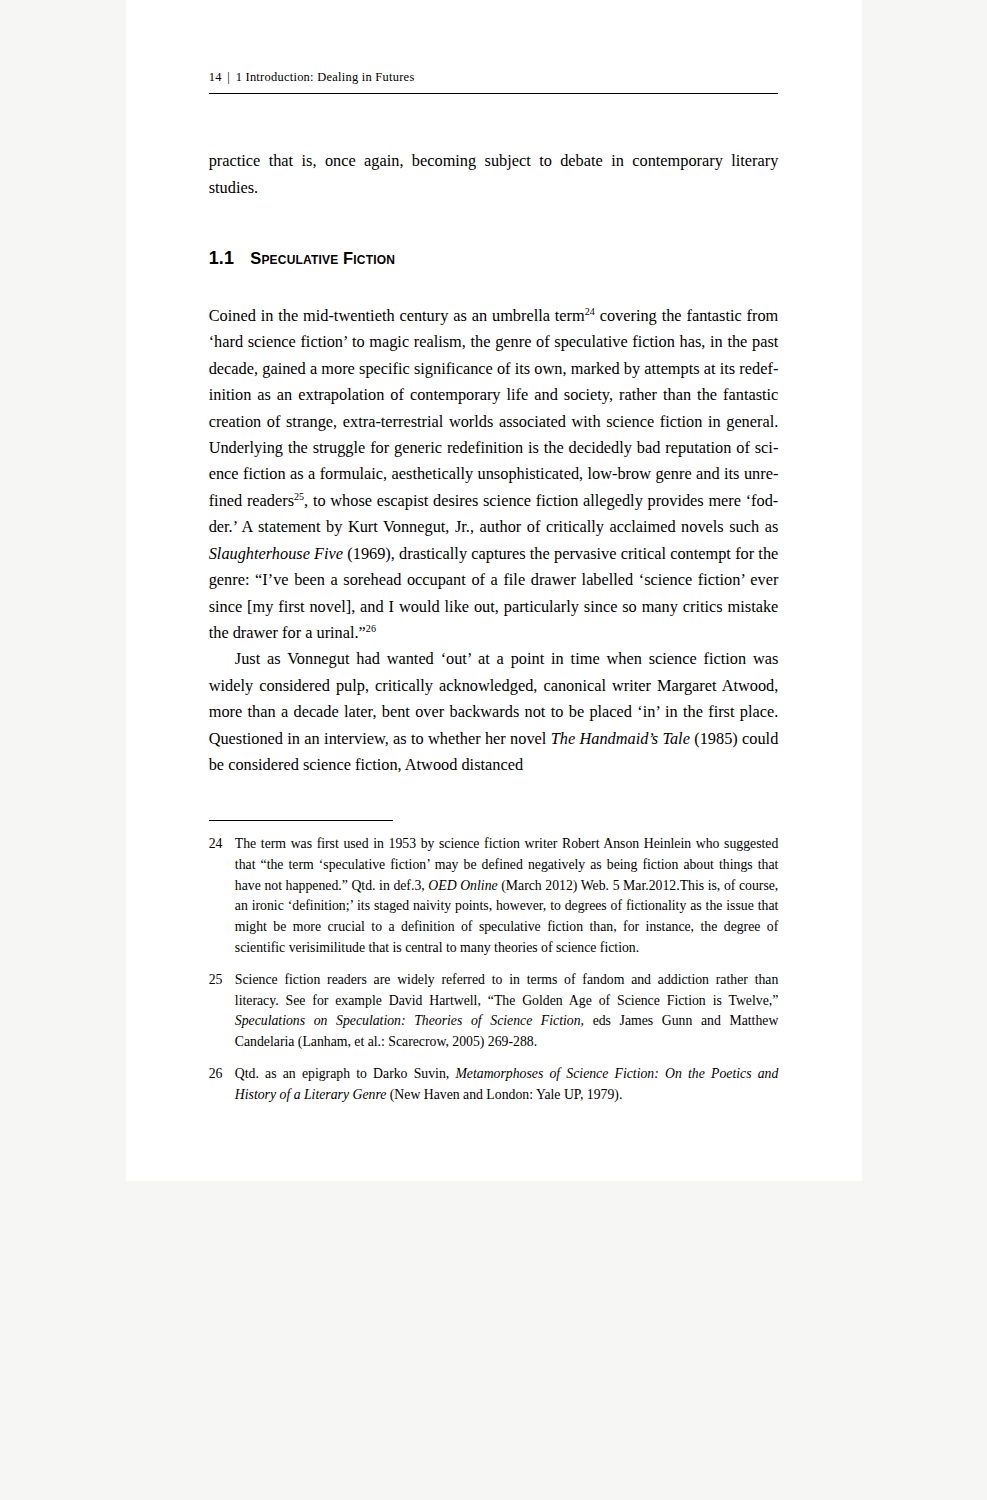14|1 Introduction: Dealing in Futures
practice that is, once again, becoming subject to debate in contemporary literary studies.
1.1 Speculative Fiction
Coined in the mid-twentieth century as an umbrella term24 covering the fantastic from ‘hard science fiction’ to magic realism, the genre of speculative fiction has, in the past decade, gained a more specific significance of its own, marked by attempts at its redefinition as an extrapolation of contemporary life and society, rather than the fantastic creation of strange, extra-terrestrial worlds associated with science fiction in general. Underlying the struggle for generic redefinition is the decidedly bad reputation of science fiction as a formulaic, aesthetically unsophisticated, low-brow genre and its unrefined readers25, to whose escapist desires science fiction allegedly provides mere ‘fodder.’ A statement by Kurt Vonnegut, Jr., author of critically acclaimed novels such as Slaughterhouse Five (1969), drastically captures the pervasive critical contempt for the genre: “I’ve been a sorehead occupant of a file drawer labelled ‘science fiction’ ever since [my first novel], and I would like out, particularly since so many critics mistake the drawer for a urinal.”26
Just as Vonnegut had wanted ‘out’ at a point in time when science fiction was widely considered pulp, critically acknowledged, canonical writer Margaret Atwood, more than a decade later, bent over backwards not to be placed ‘in’ in the first place. Questioned in an interview, as to whether her novel The Handmaid’s Tale (1985) could be considered science fiction, Atwood distanced
The term was first used in 1953 by science fiction writer Robert Anson Heinlein who suggested that “the term ‘speculative fiction’ may be defined negatively as being fiction about things that have not happened.” Qtd. in def.3, OED Online (March 2012) Web. 5 Mar.2012.This is, of course, an ironic ‘definition;’ its staged naivity points, however, to degrees of fictionality as the issue that might be more crucial to a definition of speculative fiction than, for instance, the degree of scientific verisimilitude that is central to many theories of science fiction.
Science fiction readers are widely referred to in terms of fandom and addiction rather than literacy. See for example David Hartwell, “The Golden Age of Science Fiction is Twelve,” Speculations on Speculation: Theories of Science Fiction, eds James Gunn and Matthew Candelaria (Lanham, et al.: Scarecrow, 2005) 269-288.
Qtd. as an epigraph to Darko Suvin, Metamorphoses of Science Fiction: On the Poetics and History of a Literary Genre (New Haven and London: Yale UP, 1979).